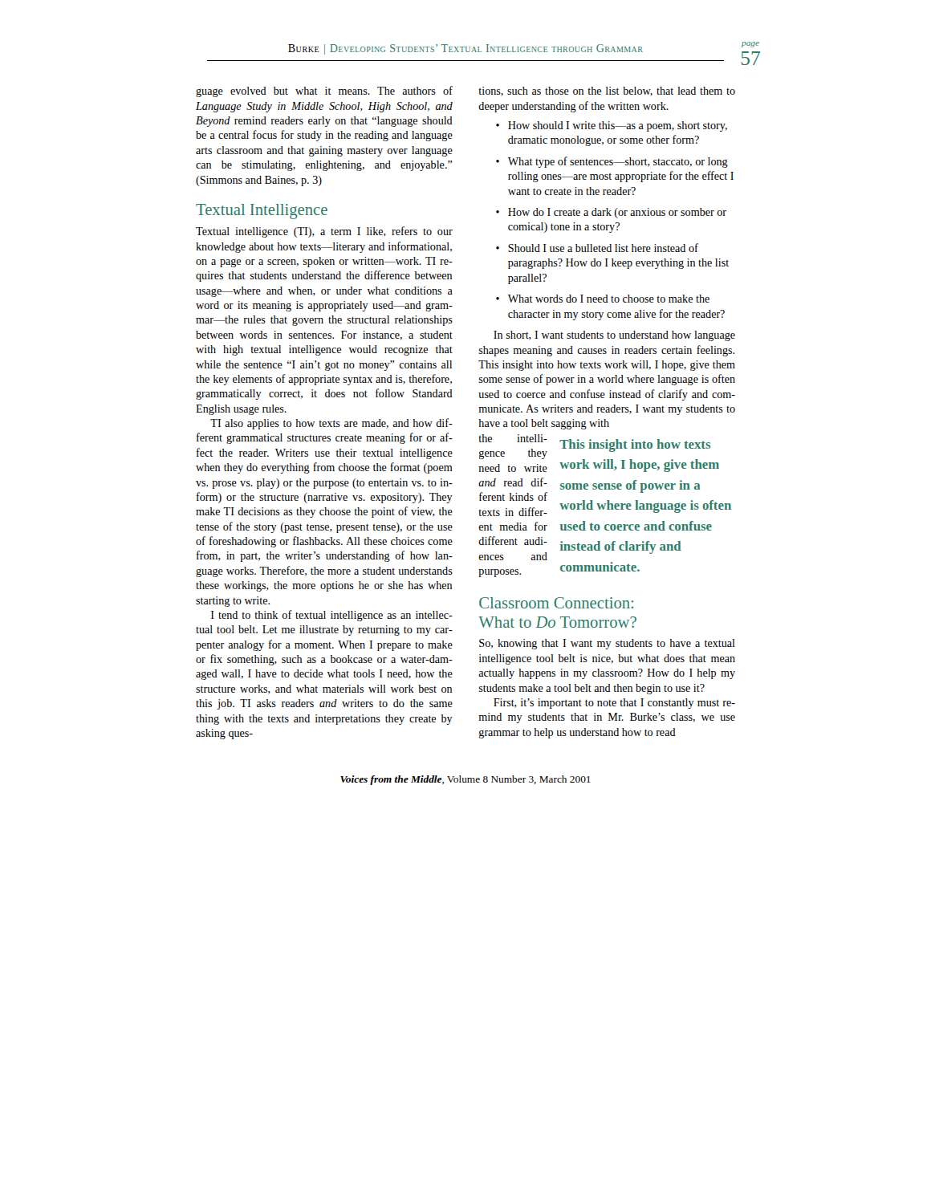page 57
Burke|Developing Students’ Textual Intelligence through Grammar
guage evolved but what it means. The authors of Language Study in Middle School, High School, and Beyond remind readers early on that “language should be a central focus for study in the reading and language arts classroom and that gaining mastery over language can be stimulating, enlightening, and enjoyable.” (Simmons and Baines, p. 3)
Textual Intelligence
Textual intelligence (TI), a term I like, refers to our knowledge about how texts—literary and informational, on a page or a screen, spoken or written—work. TI requires that students understand the difference between usage—where and when, or under what conditions a word or its meaning is appropriately used—and grammar—the rules that govern the structural relationships between words in sentences. For instance, a student with high textual intelligence would recognize that while the sentence “I ain’t got no money” contains all the key elements of appropriate syntax and is, therefore, grammatically correct, it does not follow Standard English usage rules.
TI also applies to how texts are made, and how different grammatical structures create meaning for or affect the reader. Writers use their textual intelligence when they do everything from choose the format (poem vs. prose vs. play) or the purpose (to entertain vs. to inform) or the structure (narrative vs. expository). They make TI decisions as they choose the point of view, the tense of the story (past tense, present tense), or the use of foreshadowing or flashbacks. All these choices come from, in part, the writer’s understanding of how language works. Therefore, the more a student understands these workings, the more options he or she has when starting to write.
I tend to think of textual intelligence as an intellectual tool belt. Let me illustrate by returning to my carpenter analogy for a moment. When I prepare to make or fix something, such as a bookcase or a water-damaged wall, I have to decide what tools I need, how the structure works, and what materials will work best on this job. TI asks readers and writers to do the same thing with the texts and interpretations they create by asking ques-
tions, such as those on the list below, that lead them to deeper understanding of the written work.
How should I write this—as a poem, short story, dramatic monologue, or some other form?
What type of sentences—short, staccato, or long rolling ones—are most appropriate for the effect I want to create in the reader?
How do I create a dark (or anxious or somber or comical) tone in a story?
Should I use a bulleted list here instead of paragraphs? How do I keep everything in the list parallel?
What words do I need to choose to make the character in my story come alive for the reader?
In short, I want students to understand how language shapes meaning and causes in readers certain feelings. This insight into how texts work will, I hope, give them some sense of power in a world where language is often used to coerce and confuse instead of clarify and communicate. As writers and readers, I want my students to have a tool belt sagging with
This insight into how texts work will, I hope, give them some sense of power in a world where language is often used to coerce and confuse instead of clarify and communicate.
the intelligence they need to write and read different kinds of texts in different media for different audiences and purposes.
Classroom Connection:
What to Do Tomorrow?
So, knowing that I want my students to have a textual intelligence tool belt is nice, but what does that mean actually happens in my classroom? How do I help my students make a tool belt and then begin to use it?
First, it’s important to note that I constantly must remind my students that in Mr. Burke’s class, we use grammar to help us understand how to read
Voices from the Middle, Volume 8 Number 3, March 2001